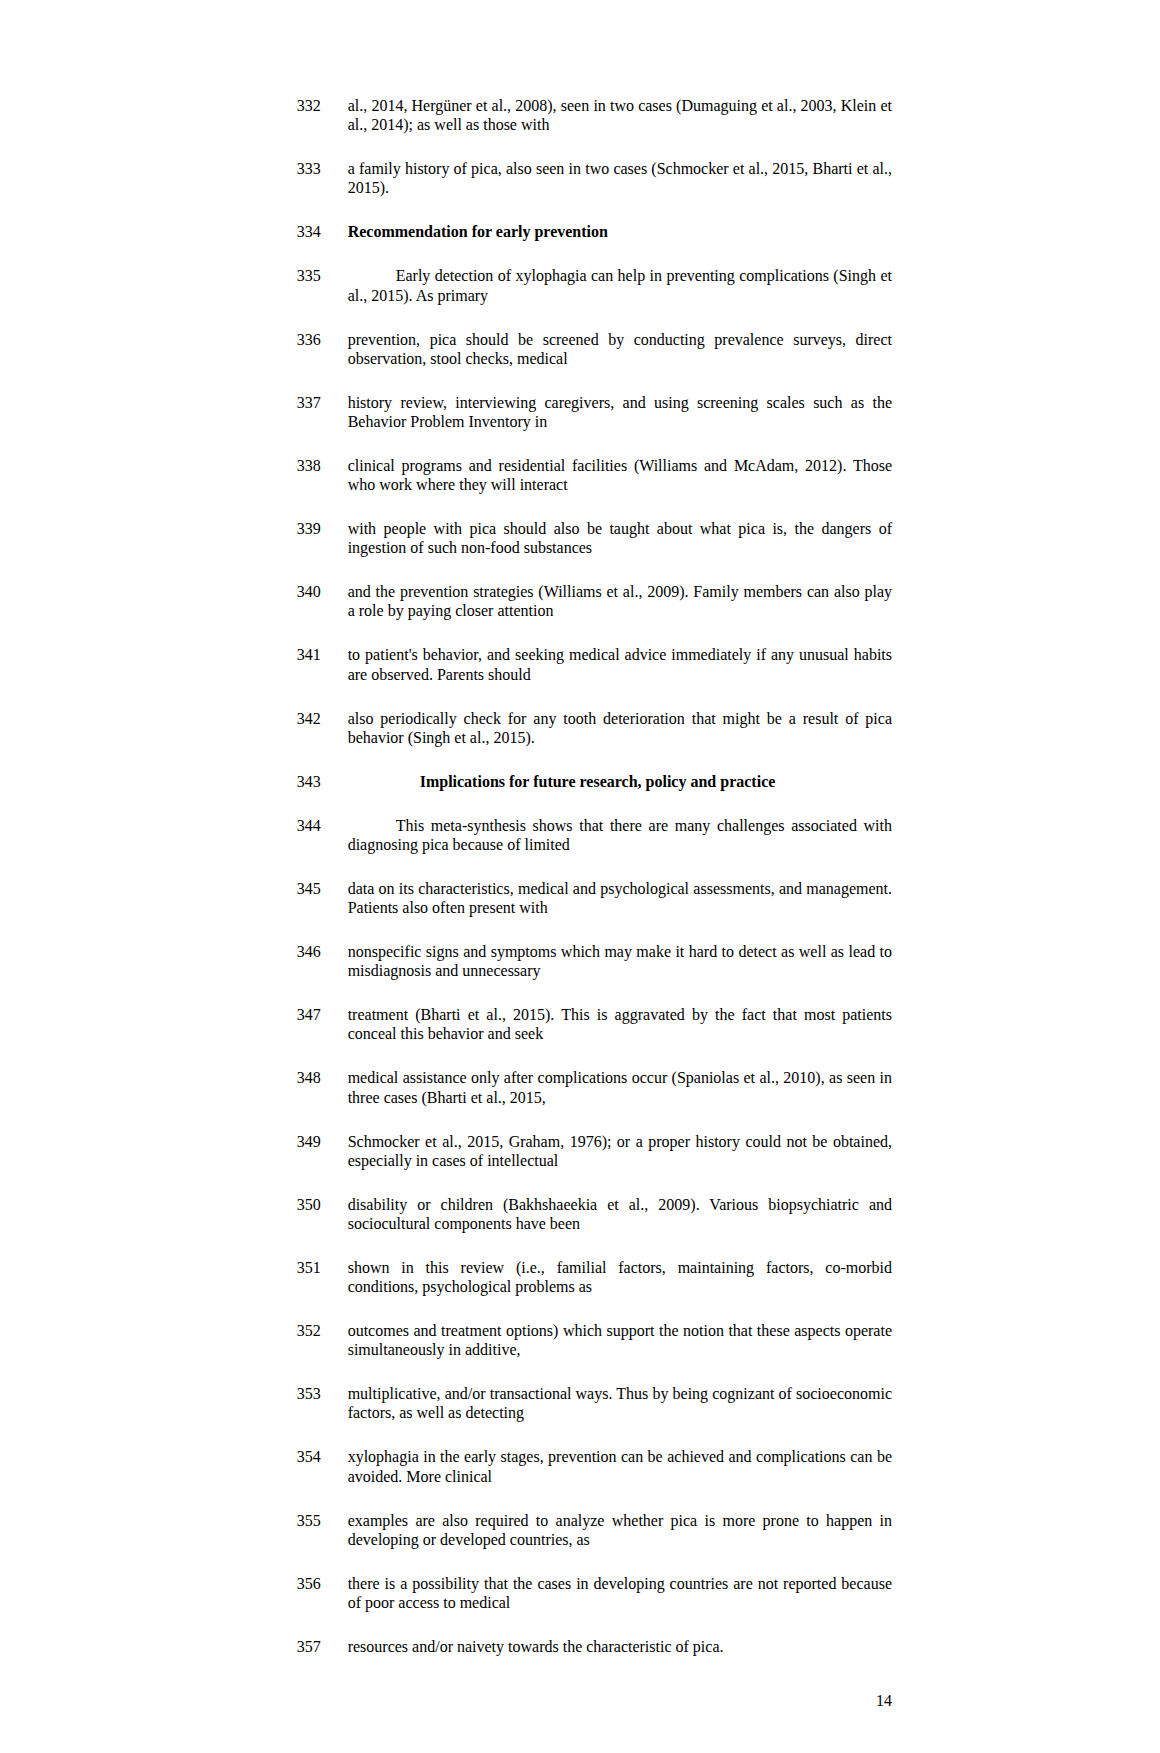332
al., 2014, Hergüner et al., 2008), seen in two cases (Dumaguing et al., 2003, Klein et al., 2014); as well as those with
333
a family history of pica, also seen in two cases (Schmocker et al., 2015, Bharti et al., 2015).
334
Recommendation for early prevention
335
Early detection of xylophagia can help in preventing complications (Singh et al., 2015). As primary
336
prevention, pica should be screened by conducting prevalence surveys, direct observation, stool checks, medical
337
history review, interviewing caregivers, and using screening scales such as the Behavior Problem Inventory in
338
clinical programs and residential facilities (Williams and McAdam, 2012). Those who work where they will interact
339
with people with pica should also be taught about what pica is, the dangers of ingestion of such non-food substances
340
and the prevention strategies (Williams et al., 2009). Family members can also play a role by paying closer attention
341
to patient's behavior, and seeking medical advice immediately if any unusual habits are observed. Parents should
342
also periodically check for any tooth deterioration that might be a result of pica behavior (Singh et al., 2015).
343
Implications for future research, policy and practice
344
This meta-synthesis shows that there are many challenges associated with diagnosing pica because of limited
345
data on its characteristics, medical and psychological assessments, and management. Patients also often present with
346
nonspecific signs and symptoms which may make it hard to detect as well as lead to misdiagnosis and unnecessary
347
treatment (Bharti et al., 2015). This is aggravated by the fact that most patients conceal this behavior and seek
348
medical assistance only after complications occur (Spaniolas et al., 2010), as seen in three cases (Bharti et al., 2015,
349
Schmocker et al., 2015, Graham, 1976); or a proper history could not be obtained, especially in cases of intellectual
350
disability or children (Bakhshaeekia et al., 2009). Various biopsychiatric and sociocultural components have been
351
shown in this review (i.e., familial factors, maintaining factors, co-morbid conditions, psychological problems as
352
outcomes and treatment options) which support the notion that these aspects operate simultaneously in additive,
353
multiplicative, and/or transactional ways. Thus by being cognizant of socioeconomic factors, as well as detecting
354
xylophagia in the early stages, prevention can be achieved and complications can be avoided. More clinical
355
examples are also required to analyze whether pica is more prone to happen in developing or developed countries, as
356
there is a possibility that the cases in developing countries are not reported because of poor access to medical
357
resources and/or naivety towards the characteristic of pica.
14